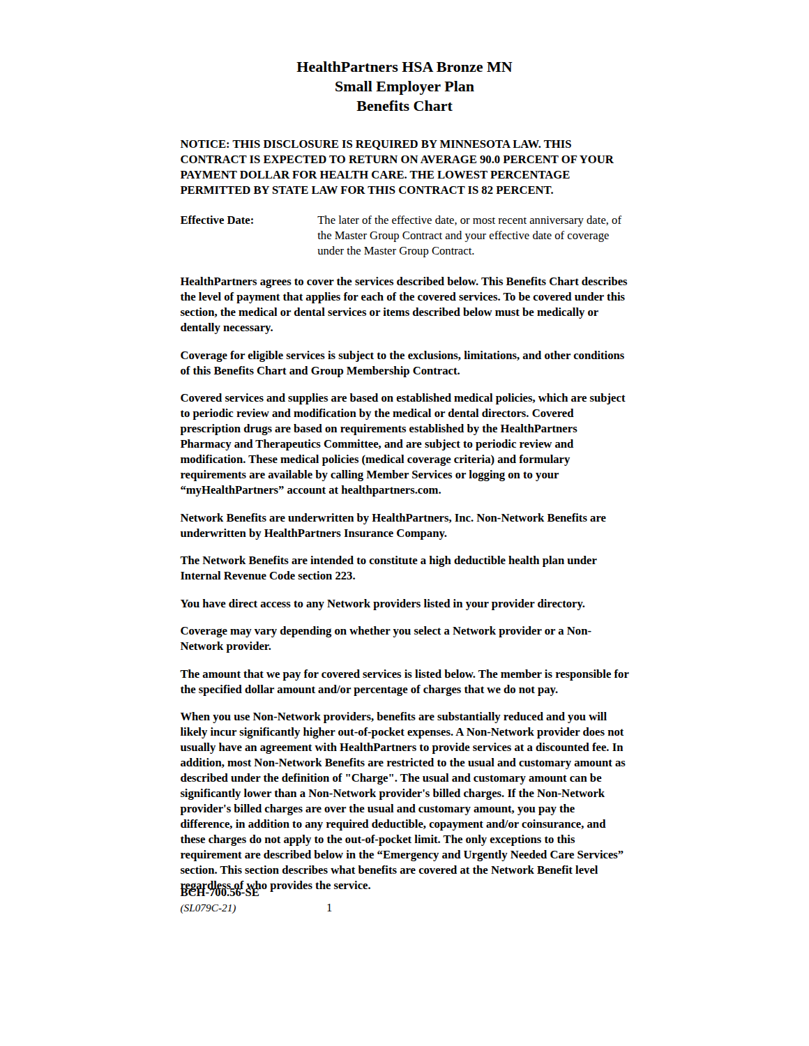HealthPartners HSA Bronze MN
Small Employer Plan
Benefits Chart
NOTICE: THIS DISCLOSURE IS REQUIRED BY MINNESOTA LAW. THIS CONTRACT IS EXPECTED TO RETURN ON AVERAGE 90.0 PERCENT OF YOUR PAYMENT DOLLAR FOR HEALTH CARE. THE LOWEST PERCENTAGE PERMITTED BY STATE LAW FOR THIS CONTRACT IS 82 PERCENT.
Effective Date:
The later of the effective date, or most recent anniversary date, of the Master Group Contract and your effective date of coverage under the Master Group Contract.
HealthPartners agrees to cover the services described below. This Benefits Chart describes the level of payment that applies for each of the covered services. To be covered under this section, the medical or dental services or items described below must be medically or dentally necessary.
Coverage for eligible services is subject to the exclusions, limitations, and other conditions of this Benefits Chart and Group Membership Contract.
Covered services and supplies are based on established medical policies, which are subject to periodic review and modification by the medical or dental directors. Covered prescription drugs are based on requirements established by the HealthPartners Pharmacy and Therapeutics Committee, and are subject to periodic review and modification. These medical policies (medical coverage criteria) and formulary requirements are available by calling Member Services or logging on to your “myHealthPartners” account at healthpartners.com.
Network Benefits are underwritten by HealthPartners, Inc. Non-Network Benefits are underwritten by HealthPartners Insurance Company.
The Network Benefits are intended to constitute a high deductible health plan under Internal Revenue Code section 223.
You have direct access to any Network providers listed in your provider directory.
Coverage may vary depending on whether you select a Network provider or a Non-Network provider.
The amount that we pay for covered services is listed below. The member is responsible for the specified dollar amount and/or percentage of charges that we do not pay.
When you use Non-Network providers, benefits are substantially reduced and you will likely incur significantly higher out-of-pocket expenses. A Non-Network provider does not usually have an agreement with HealthPartners to provide services at a discounted fee. In addition, most Non-Network Benefits are restricted to the usual and customary amount as described under the definition of "Charge". The usual and customary amount can be significantly lower than a Non-Network provider's billed charges. If the Non-Network provider's billed charges are over the usual and customary amount, you pay the difference, in addition to any required deductible, copayment and/or coinsurance, and these charges do not apply to the out-of-pocket limit. The only exceptions to this requirement are described below in the “Emergency and Urgently Needed Care Services” section. This section describes what benefits are covered at the Network Benefit level regardless of who provides the service.
BCH-700.56-SE
(SL079C-21) 1